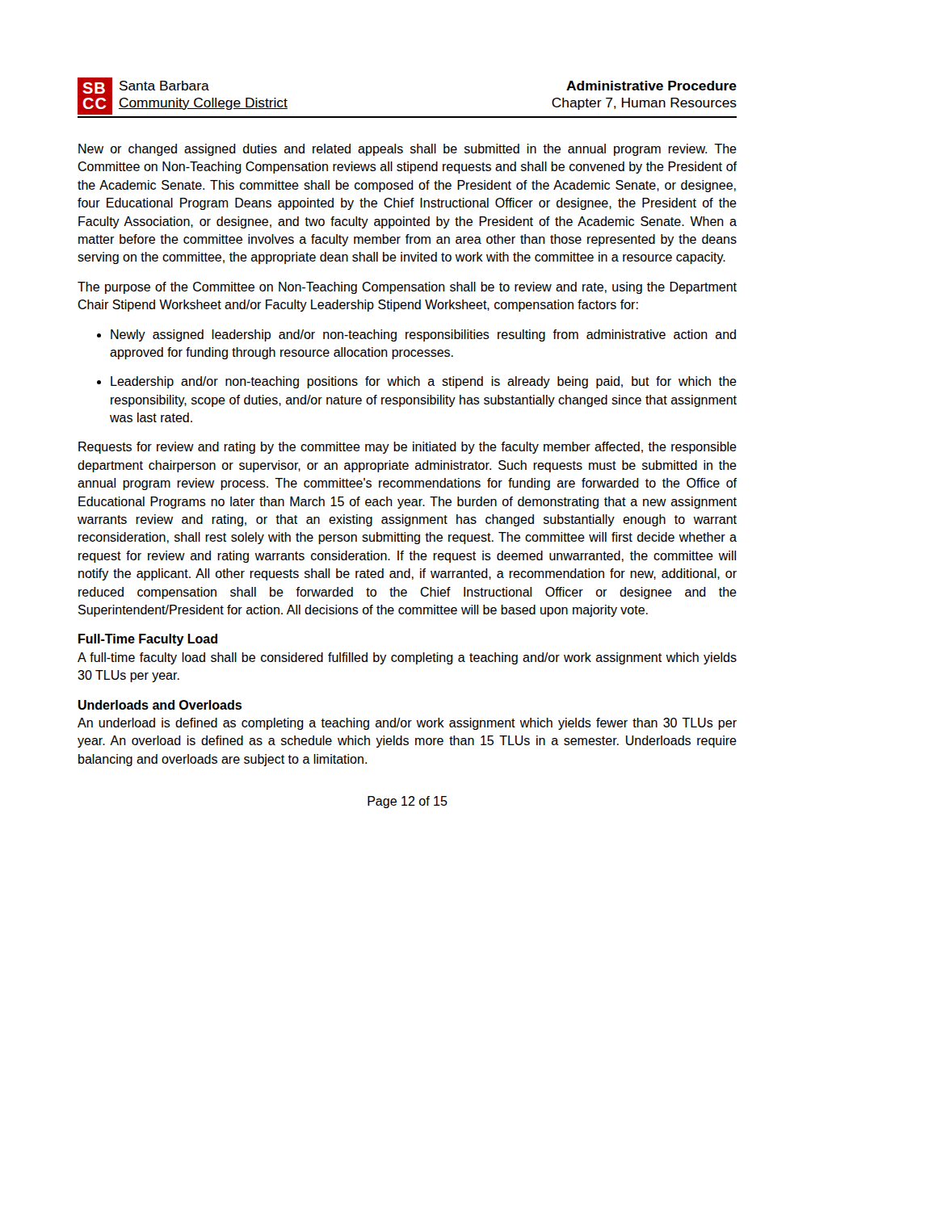SB
CC
Santa Barbara
Community College District
Administrative Procedure
Chapter 7, Human Resources
New or changed assigned duties and related appeals shall be submitted in the annual program review. The Committee on Non-Teaching Compensation reviews all stipend requests and shall be convened by the President of the Academic Senate. This committee shall be composed of the President of the Academic Senate, or designee, four Educational Program Deans appointed by the Chief Instructional Officer or designee, the President of the Faculty Association, or designee, and two faculty appointed by the President of the Academic Senate. When a matter before the committee involves a faculty member from an area other than those represented by the deans serving on the committee, the appropriate dean shall be invited to work with the committee in a resource capacity.
The purpose of the Committee on Non-Teaching Compensation shall be to review and rate, using the Department Chair Stipend Worksheet and/or Faculty Leadership Stipend Worksheet, compensation factors for:
Newly assigned leadership and/or non-teaching responsibilities resulting from administrative action and approved for funding through resource allocation processes.
Leadership and/or non-teaching positions for which a stipend is already being paid, but for which the responsibility, scope of duties, and/or nature of responsibility has substantially changed since that assignment was last rated.
Requests for review and rating by the committee may be initiated by the faculty member affected, the responsible department chairperson or supervisor, or an appropriate administrator. Such requests must be submitted in the annual program review process. The committee's recommendations for funding are forwarded to the Office of Educational Programs no later than March 15 of each year. The burden of demonstrating that a new assignment warrants review and rating, or that an existing assignment has changed substantially enough to warrant reconsideration, shall rest solely with the person submitting the request. The committee will first decide whether a request for review and rating warrants consideration. If the request is deemed unwarranted, the committee will notify the applicant. All other requests shall be rated and, if warranted, a recommendation for new, additional, or reduced compensation shall be forwarded to the Chief Instructional Officer or designee and the Superintendent/President for action. All decisions of the committee will be based upon majority vote.
Full-Time Faculty Load
A full-time faculty load shall be considered fulfilled by completing a teaching and/or work assignment which yields 30 TLUs per year.
Underloads and Overloads
An underload is defined as completing a teaching and/or work assignment which yields fewer than 30 TLUs per year. An overload is defined as a schedule which yields more than 15 TLUs in a semester. Underloads require balancing and overloads are subject to a limitation.
Page 12 of 15